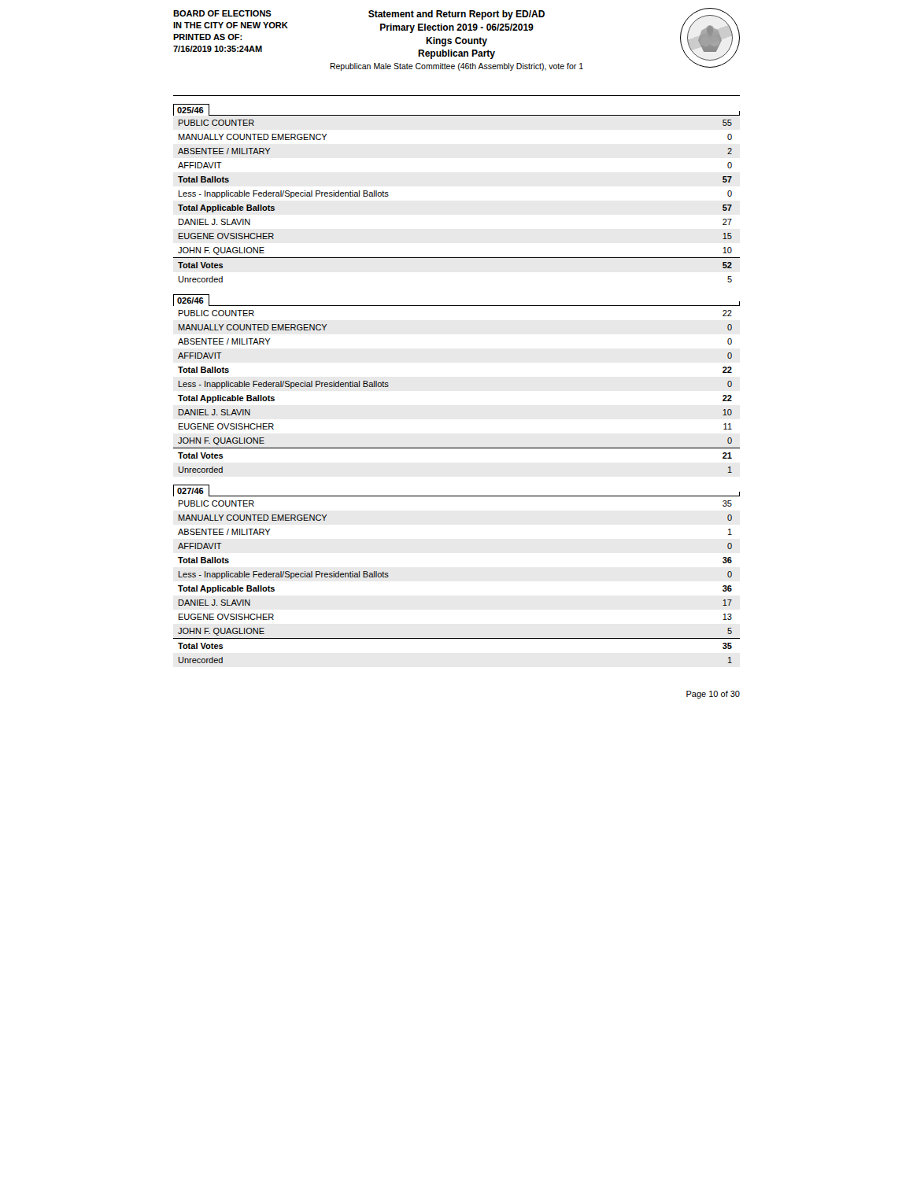BOARD OF ELECTIONS
IN THE CITY OF NEW YORK
PRINTED AS OF:
7/16/2019 10:35:24AM
Statement and Return Report by ED/AD
Primary Election 2019 - 06/25/2019
Kings County
Republican Party
Republican Male State Committee (46th Assembly District), vote for 1
025/46
| PUBLIC COUNTER | 55 |
| MANUALLY COUNTED EMERGENCY | 0 |
| ABSENTEE / MILITARY | 2 |
| AFFIDAVIT | 0 |
| Total Ballots | 57 |
| Less - Inapplicable Federal/Special Presidential Ballots | 0 |
| Total Applicable Ballots | 57 |
| DANIEL J. SLAVIN | 27 |
| EUGENE OVSISHCHER | 15 |
| JOHN F. QUAGLIONE | 10 |
| Total Votes | 52 |
| Unrecorded | 5 |
026/46
| PUBLIC COUNTER | 22 |
| MANUALLY COUNTED EMERGENCY | 0 |
| ABSENTEE / MILITARY | 0 |
| AFFIDAVIT | 0 |
| Total Ballots | 22 |
| Less - Inapplicable Federal/Special Presidential Ballots | 0 |
| Total Applicable Ballots | 22 |
| DANIEL J. SLAVIN | 10 |
| EUGENE OVSISHCHER | 11 |
| JOHN F. QUAGLIONE | 0 |
| Total Votes | 21 |
| Unrecorded | 1 |
027/46
| PUBLIC COUNTER | 35 |
| MANUALLY COUNTED EMERGENCY | 0 |
| ABSENTEE / MILITARY | 1 |
| AFFIDAVIT | 0 |
| Total Ballots | 36 |
| Less - Inapplicable Federal/Special Presidential Ballots | 0 |
| Total Applicable Ballots | 36 |
| DANIEL J. SLAVIN | 17 |
| EUGENE OVSISHCHER | 13 |
| JOHN F. QUAGLIONE | 5 |
| Total Votes | 35 |
| Unrecorded | 1 |
Page 10 of 30